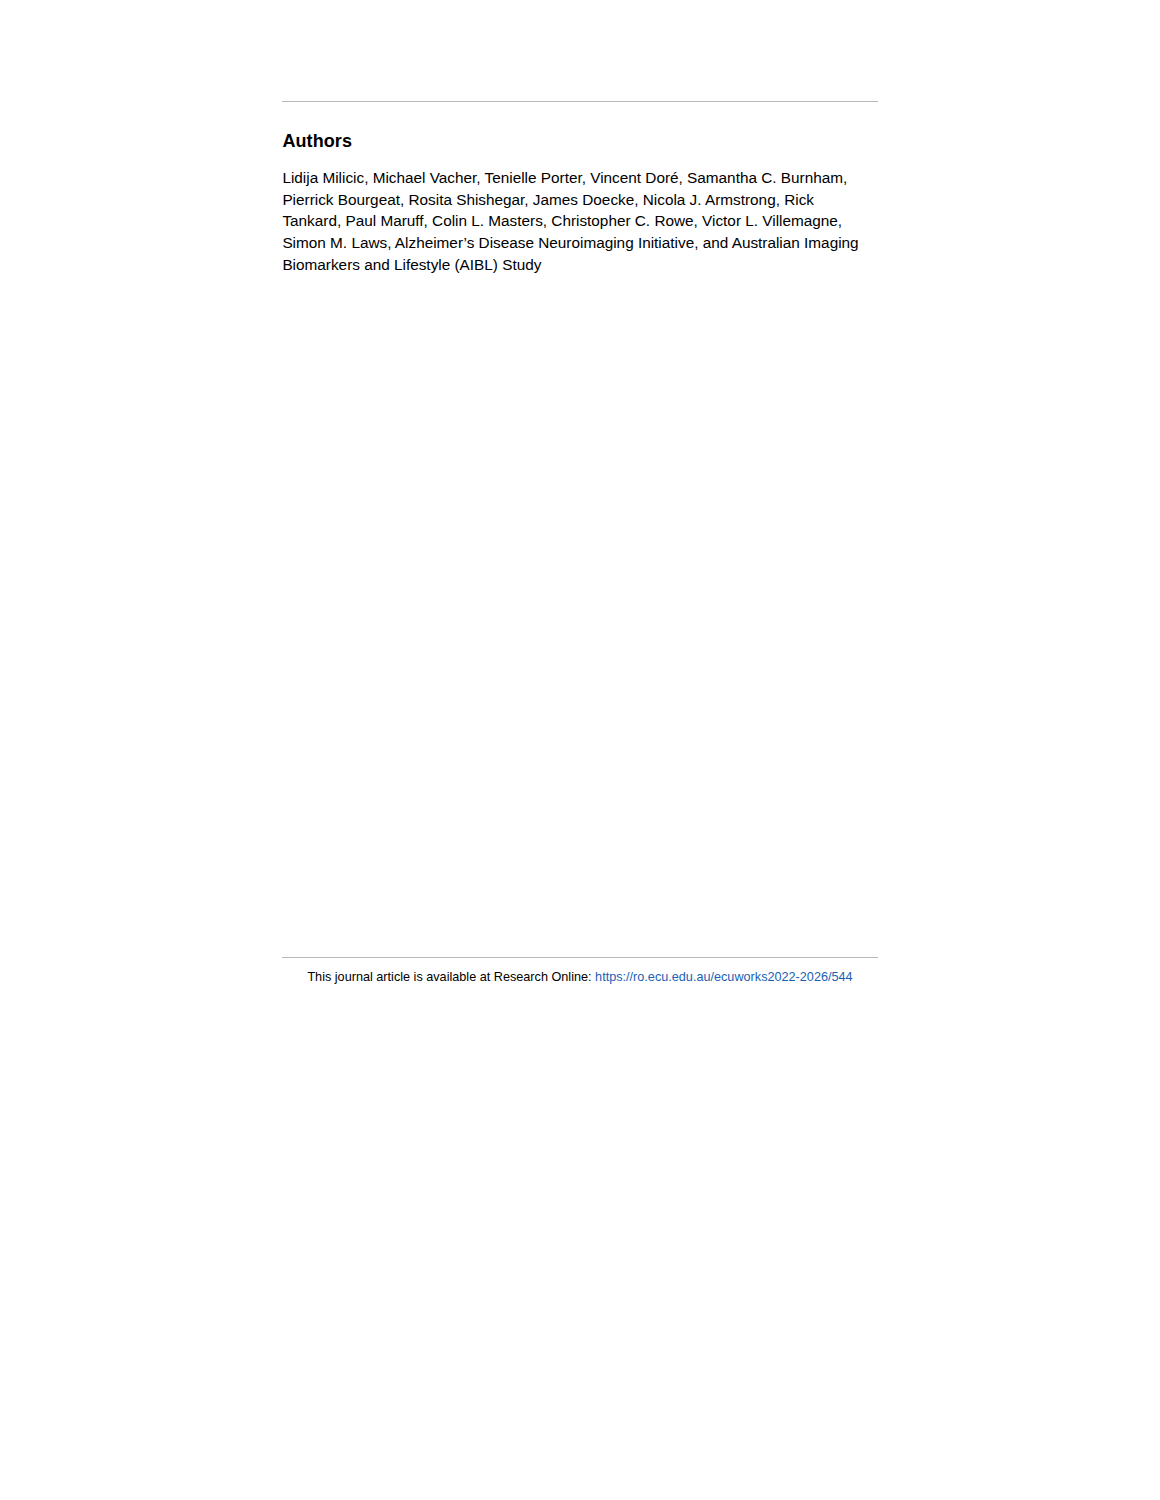Authors
Lidija Milicic, Michael Vacher, Tenielle Porter, Vincent Doré, Samantha C. Burnham, Pierrick Bourgeat, Rosita Shishegar, James Doecke, Nicola J. Armstrong, Rick Tankard, Paul Maruff, Colin L. Masters, Christopher C. Rowe, Victor L. Villemagne, Simon M. Laws, Alzheimer’s Disease Neuroimaging Initiative, and Australian Imaging Biomarkers and Lifestyle (AIBL) Study
This journal article is available at Research Online: https://ro.ecu.edu.au/ecuworks2022-2026/544